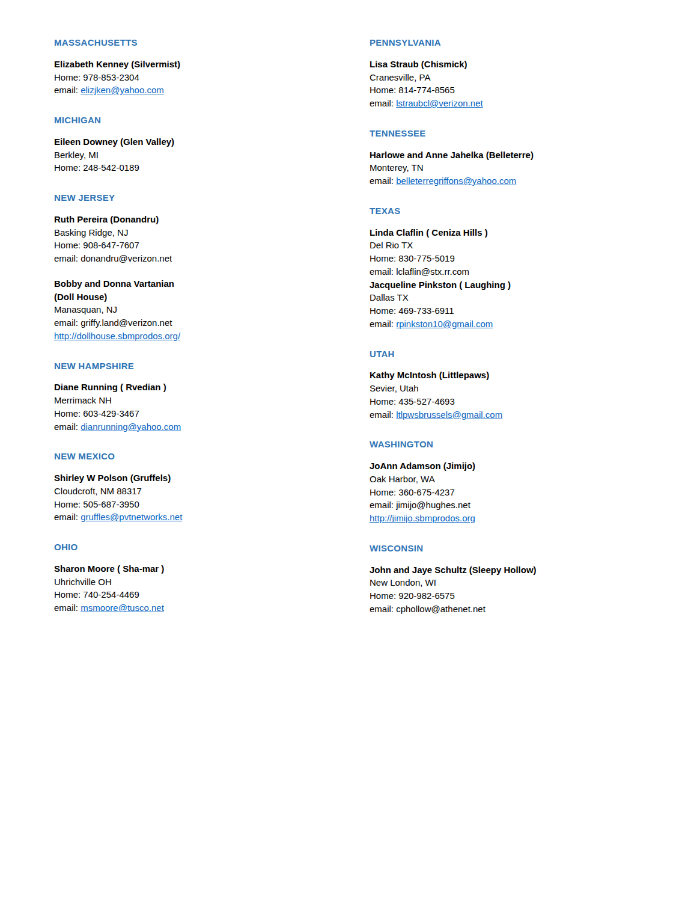MASSACHUSETTS
Elizabeth Kenney (Silvermist)
Home: 978-853-2304
email: elizjken@yahoo.com
MICHIGAN
Eileen Downey (Glen Valley)
Berkley, MI
Home: 248-542-0189
NEW JERSEY
Ruth Pereira (Donandru)
Basking Ridge, NJ
Home: 908-647-7607
email: donandru@verizon.net
Bobby and Donna Vartanian
(Doll House)
Manasquan, NJ
email: griffy.land@verizon.net
http://dollhouse.sbmprodos.org/
NEW HAMPSHIRE
Diane Running ( Rvedian )
Merrimack NH
Home: 603-429-3467
email: dianrunning@yahoo.com
NEW MEXICO
Shirley W Polson (Gruffels)
Cloudcroft, NM 88317
Home: 505-687-3950
email: gruffles@pvtnetworks.net
OHIO
Sharon Moore ( Sha-mar )
Uhrichville OH
Home: 740-254-4469
email: msmoore@tusco.net
PENNSYLVANIA
Lisa Straub (Chismick)
Cranesville, PA
Home: 814-774-8565
email: lstraubcl@verizon.net
TENNESSEE
Harlowe and Anne Jahelka (Belleterre)
Monterey, TN
email: belleterregriffons@yahoo.com
TEXAS
Linda Claflin ( Ceniza Hills )
Del Rio TX
Home: 830-775-5019
email: lclaflin@stx.rr.com
Jacqueline Pinkston ( Laughing )
Dallas TX
Home: 469-733-6911
email: rpinkston10@gmail.com
UTAH
Kathy McIntosh (Littlepaws)
Sevier, Utah
Home: 435-527-4693
email: ltlpwsbrussels@gmail.com
WASHINGTON
JoAnn Adamson (Jimijo)
Oak Harbor, WA
Home: 360-675-4237
email: jimijo@hughes.net
http://jimijo.sbmprodos.org
WISCONSIN
John and Jaye Schultz (Sleepy Hollow)
New London, WI
Home: 920-982-6575
email: cphollow@athenet.net